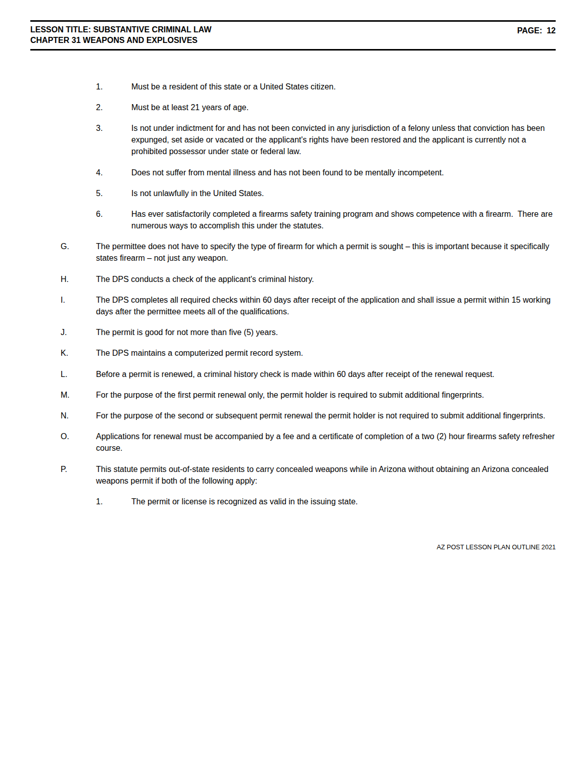Lesson Title: Substantive Criminal Law
Chapter 31 Weapons and Explosives
Page: 12
1.
Must be a resident of this state or a United States citizen.
2.
Must be at least 21 years of age.
3.
Is not under indictment for and has not been convicted in any jurisdiction of a felony unless that conviction has been expunged, set aside or vacated or the applicant's rights have been restored and the applicant is currently not a prohibited possessor under state or federal law.
4.
Does not suffer from mental illness and has not been found to be mentally incompetent.
5.
Is not unlawfully in the United States.
6.
Has ever satisfactorily completed a firearms safety training program and shows competence with a firearm. There are numerous ways to accomplish this under the statutes.
G.
The permittee does not have to specify the type of firearm for which a permit is sought – this is important because it specifically states firearm – not just any weapon.
H.
The DPS conducts a check of the applicant's criminal history.
I.
The DPS completes all required checks within 60 days after receipt of the application and shall issue a permit within 15 working days after the permittee meets all of the qualifications.
J.
The permit is good for not more than five (5) years.
K.
The DPS maintains a computerized permit record system.
L.
Before a permit is renewed, a criminal history check is made within 60 days after receipt of the renewal request.
M.
For the purpose of the first permit renewal only, the permit holder is required to submit additional fingerprints.
N.
For the purpose of the second or subsequent permit renewal the permit holder is not required to submit additional fingerprints.
O.
Applications for renewal must be accompanied by a fee and a certificate of completion of a two (2) hour firearms safety refresher course.
P.
This statute permits out-of-state residents to carry concealed weapons while in Arizona without obtaining an Arizona concealed weapons permit if both of the following apply:
1.
The permit or license is recognized as valid in the issuing state.
AZ POST LESSON PLAN OUTLINE 2021